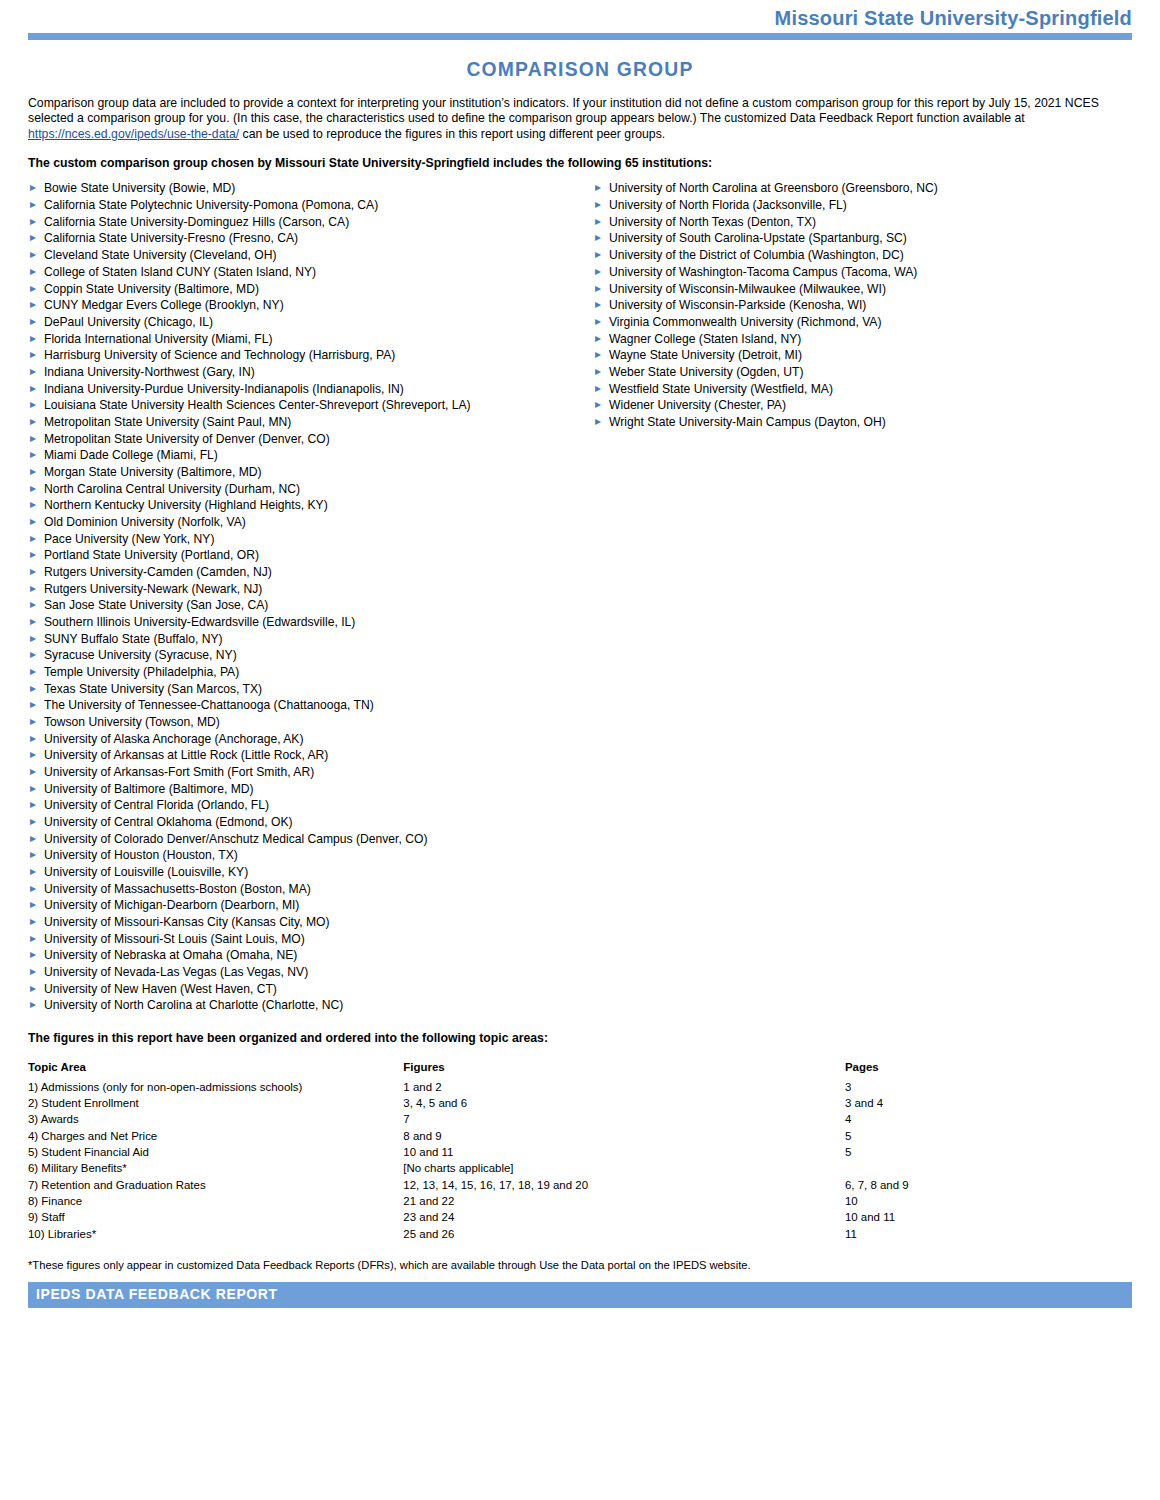Missouri State University-Springfield
COMPARISON GROUP
Comparison group data are included to provide a context for interpreting your institution’s indicators. If your institution did not define a custom comparison group for this report by July 15, 2021 NCES selected a comparison group for you. (In this case, the characteristics used to define the comparison group appears below.) The customized Data Feedback Report function available at https://nces.ed.gov/ipeds/use-the-data/ can be used to reproduce the figures in this report using different peer groups.
The custom comparison group chosen by Missouri State University-Springfield includes the following 65 institutions:
Bowie State University (Bowie, MD)
California State Polytechnic University-Pomona (Pomona, CA)
California State University-Dominguez Hills (Carson, CA)
California State University-Fresno (Fresno, CA)
Cleveland State University (Cleveland, OH)
College of Staten Island CUNY (Staten Island, NY)
Coppin State University (Baltimore, MD)
CUNY Medgar Evers College (Brooklyn, NY)
DePaul University (Chicago, IL)
Florida International University (Miami, FL)
Harrisburg University of Science and Technology (Harrisburg, PA)
Indiana University-Northwest (Gary, IN)
Indiana University-Purdue University-Indianapolis (Indianapolis, IN)
Louisiana State University Health Sciences Center-Shreveport (Shreveport, LA)
Metropolitan State University (Saint Paul, MN)
Metropolitan State University of Denver (Denver, CO)
Miami Dade College (Miami, FL)
Morgan State University (Baltimore, MD)
North Carolina Central University (Durham, NC)
Northern Kentucky University (Highland Heights, KY)
Old Dominion University (Norfolk, VA)
Pace University (New York, NY)
Portland State University (Portland, OR)
Rutgers University-Camden (Camden, NJ)
Rutgers University-Newark (Newark, NJ)
San Jose State University (San Jose, CA)
Southern Illinois University-Edwardsville (Edwardsville, IL)
SUNY Buffalo State (Buffalo, NY)
Syracuse University (Syracuse, NY)
Temple University (Philadelphia, PA)
Texas State University (San Marcos, TX)
The University of Tennessee-Chattanooga (Chattanooga, TN)
Towson University (Towson, MD)
University of Alaska Anchorage (Anchorage, AK)
University of Arkansas at Little Rock (Little Rock, AR)
University of Arkansas-Fort Smith (Fort Smith, AR)
University of Baltimore (Baltimore, MD)
University of Central Florida (Orlando, FL)
University of Central Oklahoma (Edmond, OK)
University of Colorado Denver/Anschutz Medical Campus (Denver, CO)
University of Houston (Houston, TX)
University of Louisville (Louisville, KY)
University of Massachusetts-Boston (Boston, MA)
University of Michigan-Dearborn (Dearborn, MI)
University of Missouri-Kansas City (Kansas City, MO)
University of Missouri-St Louis (Saint Louis, MO)
University of Nebraska at Omaha (Omaha, NE)
University of Nevada-Las Vegas (Las Vegas, NV)
University of New Haven (West Haven, CT)
University of North Carolina at Charlotte (Charlotte, NC)
University of North Carolina at Greensboro (Greensboro, NC)
University of North Florida (Jacksonville, FL)
University of North Texas (Denton, TX)
University of South Carolina-Upstate (Spartanburg, SC)
University of the District of Columbia (Washington, DC)
University of Washington-Tacoma Campus (Tacoma, WA)
University of Wisconsin-Milwaukee (Milwaukee, WI)
University of Wisconsin-Parkside (Kenosha, WI)
Virginia Commonwealth University (Richmond, VA)
Wagner College (Staten Island, NY)
Wayne State University (Detroit, MI)
Weber State University (Ogden, UT)
Westfield State University (Westfield, MA)
Widener University (Chester, PA)
Wright State University-Main Campus (Dayton, OH)
The figures in this report have been organized and ordered into the following topic areas:
| Topic Area | Figures | Pages |
| --- | --- | --- |
| 1) Admissions (only for non-open-admissions schools) | 1 and 2 | 3 |
| 2) Student Enrollment | 3, 4, 5 and 6 | 3 and 4 |
| 3) Awards | 7 | 4 |
| 4) Charges and Net Price | 8 and 9 | 5 |
| 5) Student Financial Aid | 10 and 11 | 5 |
| 6) Military Benefits* | [No charts applicable] | |
| 7) Retention and Graduation Rates | 12, 13, 14, 15, 16, 17, 18, 19 and 20 | 6, 7, 8 and 9 |
| 8) Finance | 21 and 22 | 10 |
| 9) Staff | 23 and 24 | 10 and 11 |
| 10) Libraries* | 25 and 26 | 11 |
*These figures only appear in customized Data Feedback Reports (DFRs), which are available through Use the Data portal on the IPEDS website.
IPEDS DATA FEEDBACK REPORT